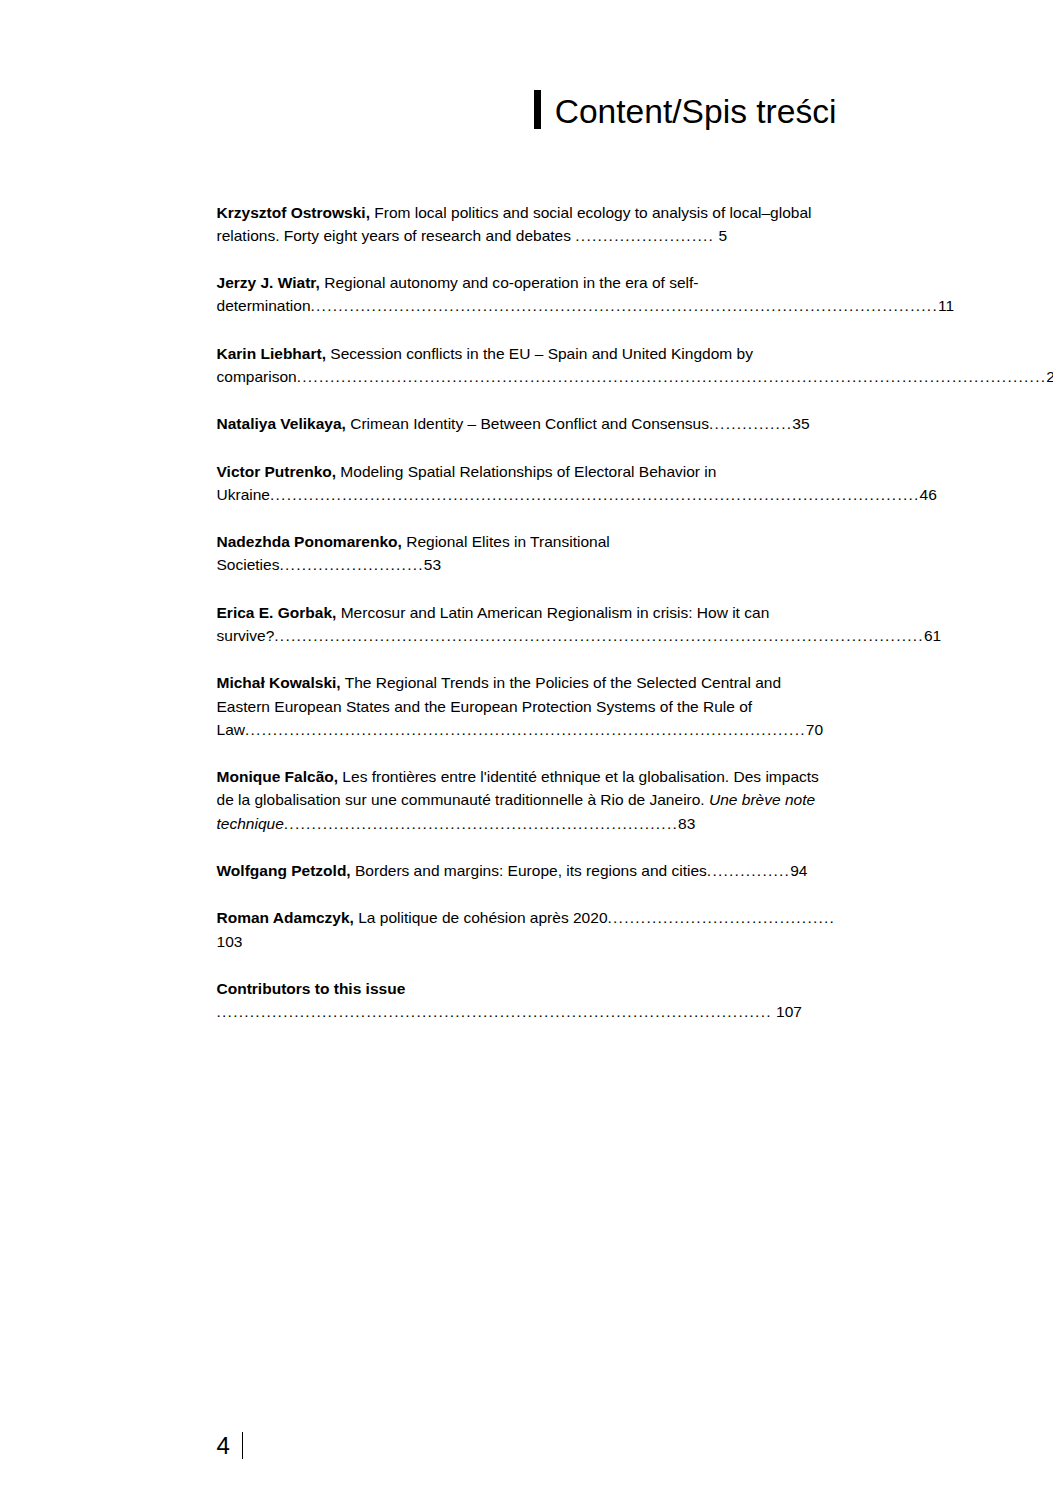Content/Spis treści
Krzysztof Ostrowski, From local politics and social ecology to analysis of local–global relations. Forty eight years of research and debates ......................... 5
Jerzy J. Wiatr, Regional autonomy and co-operation in the era of self-determination................................................................................................................. 11
Karin Liebhart, Secession conflicts in the EU – Spain and United Kingdom by comparison....................................................................................................................................... 23
Nataliya Velikaya, Crimean Identity – Between Conflict and Consensus............... 35
Victor Putrenko, Modeling Spatial Relationships of Electoral Behavior in Ukraine..................................................................................................................... 46
Nadezhda Ponomarenko, Regional Elites in Transitional Societies.......................... 53
Erica E. Gorbak, Mercosur and Latin American Regionalism in crisis: How it can survive?..................................................................................................................... 61
Michał Kowalski, The Regional Trends in the Policies of the Selected Central and Eastern European States and the European Protection Systems of the Rule of Law..................................................................................................... 70
Monique Falcão, Les frontières entre l'identité ethnique et la globalisation. Des impacts de la globalisation sur une communauté traditionnelle à Rio de Janeiro. Une brève note technique....................................................................... 83
Wolfgang Petzold, Borders and margins: Europe, its regions and cities............... 94
Roman Adamczyk, La politique de cohésion après 2020......................................... 103
Contributors to this issue .................................................................................................... 107
4